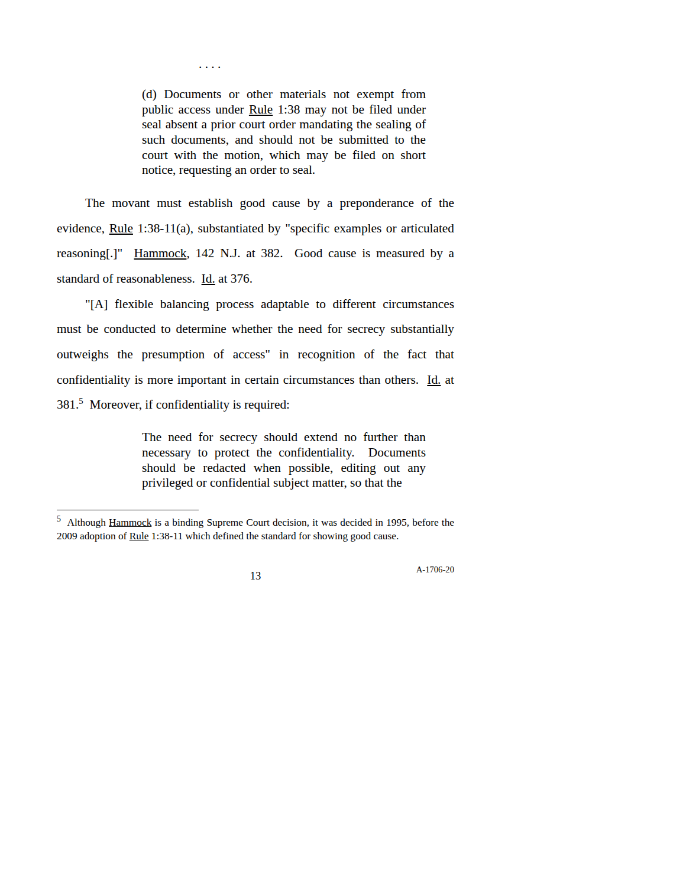. . . .
(d) Documents or other materials not exempt from public access under Rule 1:38 may not be filed under seal absent a prior court order mandating the sealing of such documents, and should not be submitted to the court with the motion, which may be filed on short notice, requesting an order to seal.
The movant must establish good cause by a preponderance of the evidence, Rule 1:38-11(a), substantiated by "specific examples or articulated reasoning[.]" Hammock, 142 N.J. at 382. Good cause is measured by a standard of reasonableness. Id. at 376.
"[A] flexible balancing process adaptable to different circumstances must be conducted to determine whether the need for secrecy substantially outweighs the presumption of access" in recognition of the fact that confidentiality is more important in certain circumstances than others. Id. at 381.5 Moreover, if confidentiality is required:
The need for secrecy should extend no further than necessary to protect the confidentiality. Documents should be redacted when possible, editing out any privileged or confidential subject matter, so that the
5 Although Hammock is a binding Supreme Court decision, it was decided in 1995, before the 2009 adoption of Rule 1:38-11 which defined the standard for showing good cause.
13
A-1706-20